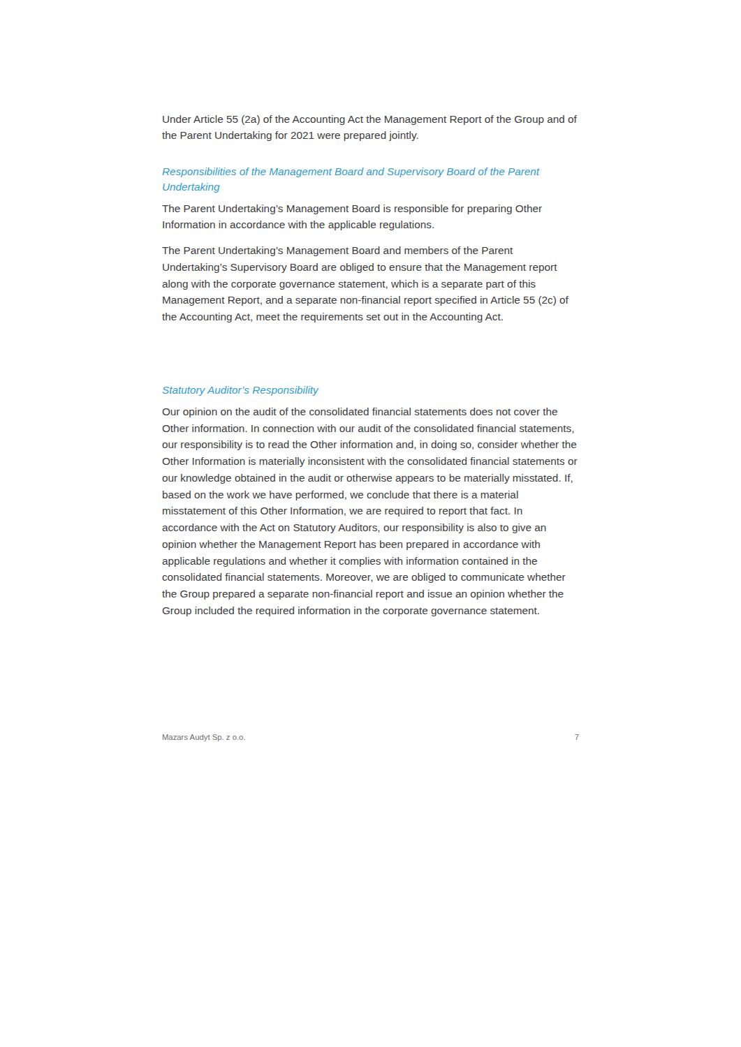Under Article 55 (2a) of the Accounting Act the Management Report of the Group and of the Parent Undertaking for 2021 were prepared jointly.
Responsibilities of the Management Board and Supervisory Board of the Parent Undertaking
The Parent Undertaking’s Management Board is responsible for preparing Other Information in accordance with the applicable regulations.
The Parent Undertaking’s Management Board and members of the Parent Undertaking’s Supervisory Board are obliged to ensure that the Management report along with the corporate governance statement, which is a separate part of this Management Report, and a separate non-financial report specified in Article 55 (2c) of the Accounting Act, meet the requirements set out in the Accounting Act.
Statutory Auditor’s Responsibility
Our opinion on the audit of the consolidated financial statements does not cover the Other information. In connection with our audit of the consolidated financial statements, our responsibility is to read the Other information and, in doing so, consider whether the Other Information is materially inconsistent with the consolidated financial statements or our knowledge obtained in the audit or otherwise appears to be materially misstated. If, based on the work we have performed, we conclude that there is a material misstatement of this Other Information, we are required to report that fact. In accordance with the Act on Statutory Auditors, our responsibility is also to give an opinion whether the Management Report has been prepared in accordance with applicable regulations and whether it complies with information contained in the consolidated financial statements. Moreover, we are obliged to communicate whether the Group prepared a separate non-financial report and issue an opinion whether the Group included the required information in the corporate governance statement.
Mazars Audyt Sp. z o.o. 7